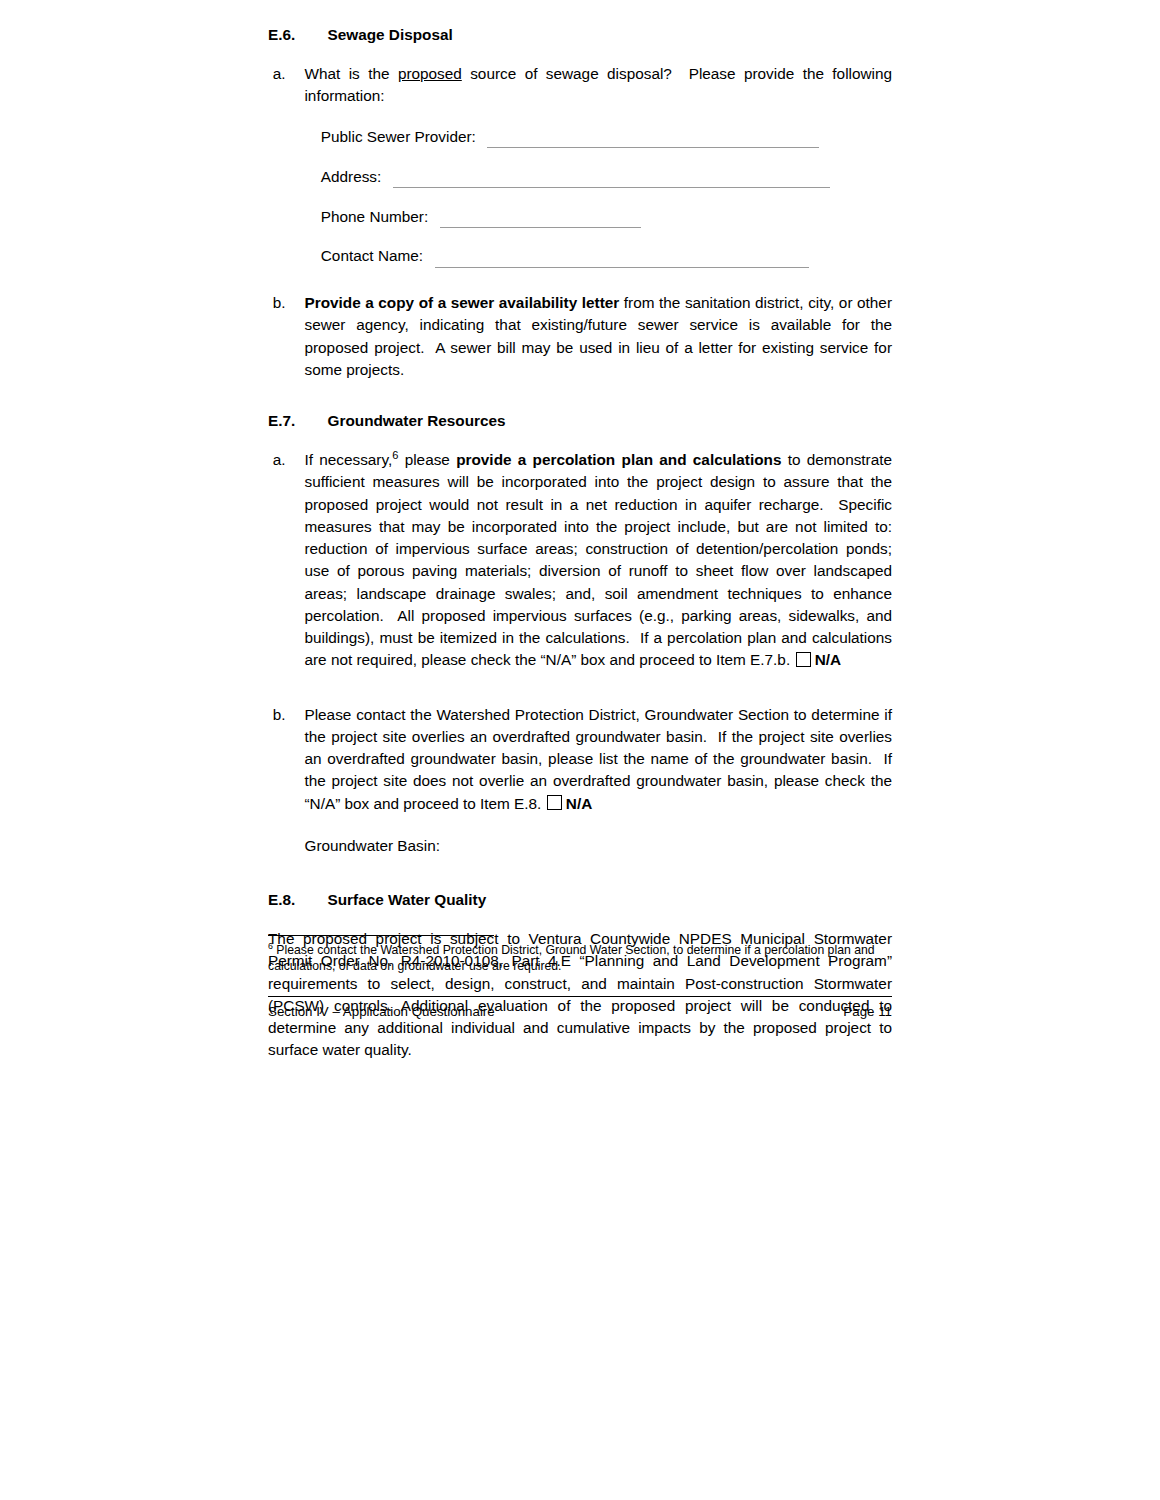E.6. Sewage Disposal
a.
What is the proposed source of sewage disposal? Please provide the following information:
Public Sewer Provider:
Address:
Phone Number:
Contact Name:
b.
Provide a copy of a sewer availability letter from the sanitation district, city, or other sewer agency, indicating that existing/future sewer service is available for the proposed project. A sewer bill may be used in lieu of a letter for existing service for some projects.
E.7. Groundwater Resources
a.
If necessary,6 please provide a percolation plan and calculations to demonstrate sufficient measures will be incorporated into the project design to assure that the proposed project would not result in a net reduction in aquifer recharge. Specific measures that may be incorporated into the project include, but are not limited to: reduction of impervious surface areas; construction of detention/percolation ponds; use of porous paving materials; diversion of runoff to sheet flow over landscaped areas; landscape drainage swales; and, soil amendment techniques to enhance percolation. All proposed impervious surfaces (e.g., parking areas, sidewalks, and buildings), must be itemized in the calculations. If a percolation plan and calculations are not required, please check the “N/A” box and proceed to Item E.7.b. N/A
b.
Please contact the Watershed Protection District, Groundwater Section to determine if the project site overlies an overdrafted groundwater basin. If the project site overlies an overdrafted groundwater basin, please list the name of the groundwater basin. If the project site does not overlie an overdrafted groundwater basin, please check the “N/A” box and proceed to Item E.8. N/A
Groundwater Basin:
E.8. Surface Water Quality
The proposed project is subject to Ventura Countywide NPDES Municipal Stormwater Permit Order No. R4-2010-0108, Part 4.E “Planning and Land Development Program” requirements to select, design, construct, and maintain Post-construction Stormwater (PCSW) controls. Additional evaluation of the proposed project will be conducted to determine any additional individual and cumulative impacts by the proposed project to surface water quality.
6 Please contact the Watershed Protection District, Ground Water Section, to determine if a percolation plan and calculations, or data on groundwater use are required.
Section IV – Application Questionnaire Page 11